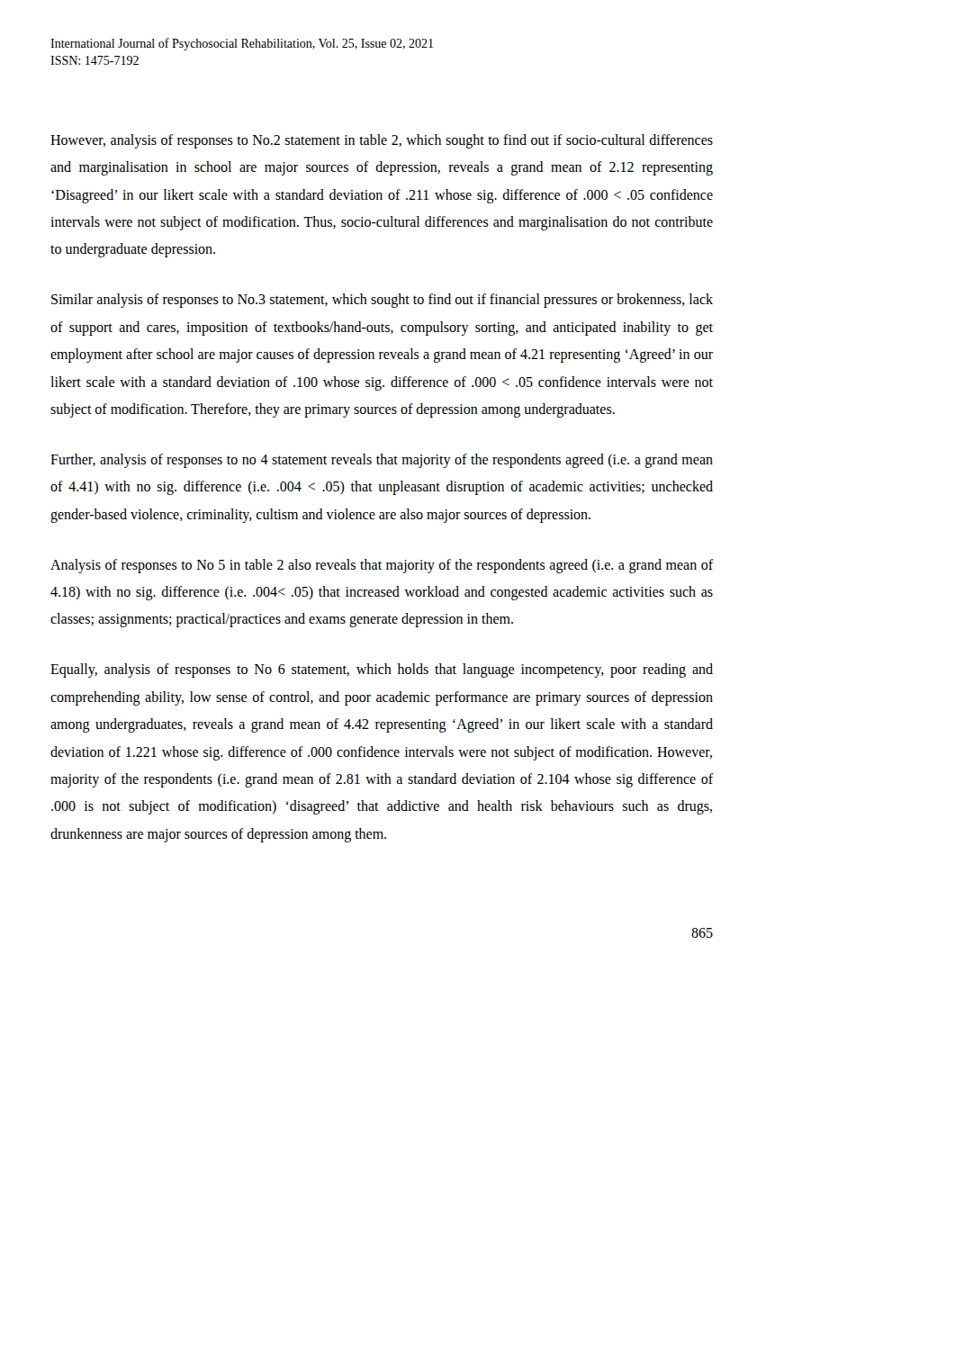International Journal of Psychosocial Rehabilitation, Vol. 25, Issue 02, 2021
ISSN: 1475-7192
However, analysis of responses to No.2 statement in table 2, which sought to find out if socio-cultural differences and marginalisation in school are major sources of depression, reveals a grand mean of 2.12 representing ‘Disagreed’ in our likert scale with a standard deviation of .211 whose sig. difference of .000 < .05 confidence intervals were not subject of modification. Thus, socio-cultural differences and marginalisation do not contribute to undergraduate depression.
Similar analysis of responses to No.3 statement, which sought to find out if financial pressures or brokenness, lack of support and cares, imposition of textbooks/hand-outs, compulsory sorting, and anticipated inability to get employment after school are major causes of depression reveals a grand mean of 4.21 representing ‘Agreed’ in our likert scale with a standard deviation of .100 whose sig. difference of .000 < .05 confidence intervals were not subject of modification. Therefore, they are primary sources of depression among undergraduates.
Further, analysis of responses to no 4 statement reveals that majority of the respondents agreed (i.e. a grand mean of 4.41) with no sig. difference (i.e. .004 < .05) that unpleasant disruption of academic activities; unchecked gender-based violence, criminality, cultism and violence are also major sources of depression.
Analysis of responses to No 5 in table 2 also reveals that majority of the respondents agreed (i.e. a grand mean of 4.18) with no sig. difference (i.e. .004< .05) that increased workload and congested academic activities such as classes; assignments; practical/practices and exams generate depression in them.
Equally, analysis of responses to No 6 statement, which holds that language incompetency, poor reading and comprehending ability, low sense of control, and poor academic performance are primary sources of depression among undergraduates, reveals a grand mean of 4.42 representing ‘Agreed’ in our likert scale with a standard deviation of 1.221 whose sig. difference of .000 confidence intervals were not subject of modification. However, majority of the respondents (i.e. grand mean of 2.81 with a standard deviation of 2.104 whose sig difference of .000 is not subject of modification) ‘disagreed’ that addictive and health risk behaviours such as drugs, drunkenness are major sources of depression among them.
865